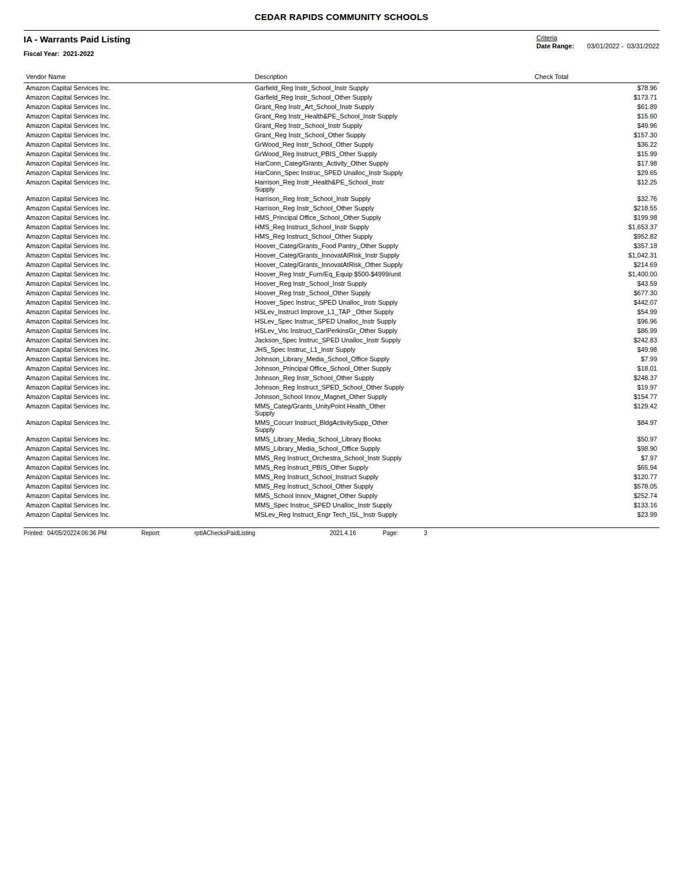CEDAR RAPIDS COMMUNITY SCHOOLS
IA - Warrants Paid Listing
Criteria
Date Range: 03/01/2022 - 03/31/2022
Fiscal Year: 2021-2022
| Vendor Name | Description | Check Total |
| --- | --- | --- |
| Amazon Capital Services Inc. | Garfield_Reg Instr_School_Instr Supply | $78.96 |
| Amazon Capital Services Inc. | Garfield_Reg Instr_School_Other Supply | $173.71 |
| Amazon Capital Services Inc. | Grant_Reg Instr_Art_School_Instr Supply | $61.89 |
| Amazon Capital Services Inc. | Grant_Reg Instr_Health&PE_School_Instr Supply | $15.60 |
| Amazon Capital Services Inc. | Grant_Reg Instr_School_Instr Supply | $49.96 |
| Amazon Capital Services Inc. | Grant_Reg Instr_School_Other Supply | $157.30 |
| Amazon Capital Services Inc. | GrWood_Reg Instr_School_Other Supply | $36.22 |
| Amazon Capital Services Inc. | GrWood_Reg Instruct_PBIS_Other Supply | $15.99 |
| Amazon Capital Services Inc. | HarConn_Categ/Grants_Activity_Other Supply | $17.98 |
| Amazon Capital Services Inc. | HarConn_Spec Instruc_SPED Unalloc_Instr Supply | $29.65 |
| Amazon Capital Services Inc. | Harrison_Reg Instr_Health&PE_School_Instr Supply | $12.25 |
| Amazon Capital Services Inc. | Harrison_Reg Instr_School_Instr Supply | $32.76 |
| Amazon Capital Services Inc. | Harrison_Reg Instr_School_Other Supply | $218.55 |
| Amazon Capital Services Inc. | HMS_Principal Office_School_Other Supply | $199.98 |
| Amazon Capital Services Inc. | HMS_Reg Instruct_School_Instr Supply | $1,653.37 |
| Amazon Capital Services Inc. | HMS_Reg Instruct_School_Other Supply | $952.82 |
| Amazon Capital Services Inc. | Hoover_Categ/Grants_Food Pantry_Other Supply | $357.18 |
| Amazon Capital Services Inc. | Hoover_Categ/Grants_InnovatAtRisk_Instr Supply | $1,042.31 |
| Amazon Capital Services Inc. | Hoover_Categ/Grants_InnovatAtRisk_Other Supply | $214.69 |
| Amazon Capital Services Inc. | Hoover_Reg Instr_Furn/Eq_Equip $500-$4999/unit | $1,400.00 |
| Amazon Capital Services Inc. | Hoover_Reg Instr_School_Instr Supply | $43.59 |
| Amazon Capital Services Inc. | Hoover_Reg Instr_School_Other Supply | $677.30 |
| Amazon Capital Services Inc. | Hoover_Spec Instruc_SPED Unalloc_Instr Supply | $442.07 |
| Amazon Capital Services Inc. | HSLev_Instrucl Improve_L1_TAP _Other Supply | $54.99 |
| Amazon Capital Services Inc. | HSLev_Spec Instruc_SPED Unalloc_Instr Supply | $96.96 |
| Amazon Capital Services Inc. | HSLev_Voc Instruct_CarlPerkinsGr_Other Supply | $86.99 |
| Amazon Capital Services Inc. | Jackson_Spec Instruc_SPED Unalloc_Instr Supply | $242.83 |
| Amazon Capital Services Inc. | JHS_Spec Instruc_L1_Instr Supply | $49.98 |
| Amazon Capital Services Inc. | Johnson_Library_Media_School_Office Supply | $7.99 |
| Amazon Capital Services Inc. | Johnson_Principal Office_School_Other Supply | $18.01 |
| Amazon Capital Services Inc. | Johnson_Reg Instr_School_Other Supply | $248.37 |
| Amazon Capital Services Inc. | Johnson_Reg Instruct_SPED_School_Other Supply | $19.97 |
| Amazon Capital Services Inc. | Johnson_School Innov_Magnet_Other Supply | $154.77 |
| Amazon Capital Services Inc. | MMS_Categ/Grants_UnityPoint Health_Other Supply | $129.42 |
| Amazon Capital Services Inc. | MMS_Cocurr Instruct_BldgActivitySupp_Other Supply | $84.97 |
| Amazon Capital Services Inc. | MMS_Library_Media_School_Library Books | $50.97 |
| Amazon Capital Services Inc. | MMS_Library_Media_School_Office Supply | $98.90 |
| Amazon Capital Services Inc. | MMS_Reg Instruct_Orchestra_School_Instr Supply | $7.97 |
| Amazon Capital Services Inc. | MMS_Reg Instruct_PBIS_Other Supply | $65.94 |
| Amazon Capital Services Inc. | MMS_Reg Instruct_School_Instruct Supply | $120.77 |
| Amazon Capital Services Inc. | MMS_Reg Instruct_School_Other Supply | $578.05 |
| Amazon Capital Services Inc. | MMS_School Innov_Magnet_Other Supply | $252.74 |
| Amazon Capital Services Inc. | MMS_Spec Instruc_SPED Unalloc_Instr Supply | $133.16 |
| Amazon Capital Services Inc. | MSLev_Reg Instruct_Engr Tech_ISL_Instr Supply | $23.99 |
Printed: 04/05/2022 4:06:36 PM Report: rptIAChecksPaidListing 2021.4.16 Page: 3